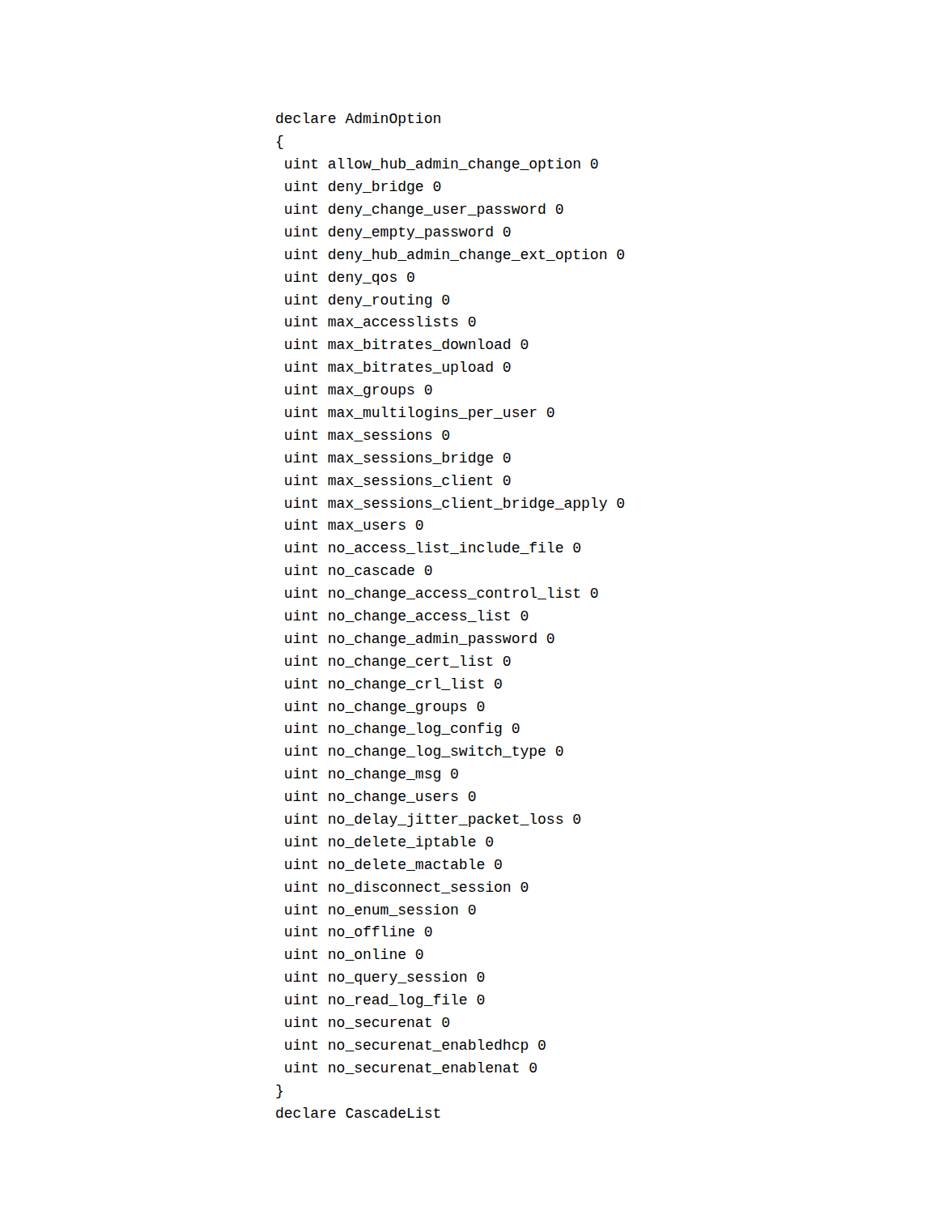declare AdminOption
{
 uint allow_hub_admin_change_option 0
 uint deny_bridge 0
 uint deny_change_user_password 0
 uint deny_empty_password 0
 uint deny_hub_admin_change_ext_option 0
 uint deny_qos 0
 uint deny_routing 0
 uint max_accesslists 0
 uint max_bitrates_download 0
 uint max_bitrates_upload 0
 uint max_groups 0
 uint max_multilogins_per_user 0
 uint max_sessions 0
 uint max_sessions_bridge 0
 uint max_sessions_client 0
 uint max_sessions_client_bridge_apply 0
 uint max_users 0
 uint no_access_list_include_file 0
 uint no_cascade 0
 uint no_change_access_control_list 0
 uint no_change_access_list 0
 uint no_change_admin_password 0
 uint no_change_cert_list 0
 uint no_change_crl_list 0
 uint no_change_groups 0
 uint no_change_log_config 0
 uint no_change_log_switch_type 0
 uint no_change_msg 0
 uint no_change_users 0
 uint no_delay_jitter_packet_loss 0
 uint no_delete_iptable 0
 uint no_delete_mactable 0
 uint no_disconnect_session 0
 uint no_enum_session 0
 uint no_offline 0
 uint no_online 0
 uint no_query_session 0
 uint no_read_log_file 0
 uint no_securenat 0
 uint no_securenat_enabledhcp 0
 uint no_securenat_enablenat 0
}
declare CascadeList